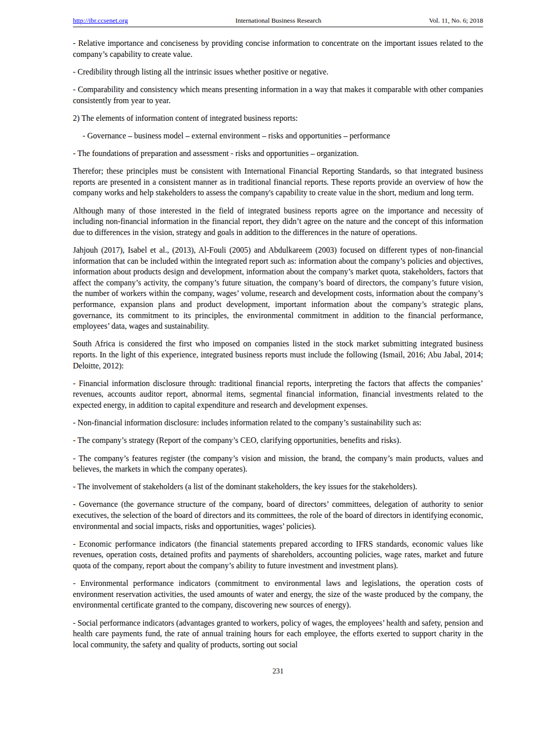http://ibr.ccsenet.org International Business Research Vol. 11, No. 6; 2018
- Relative importance and conciseness by providing concise information to concentrate on the important issues related to the company’s capability to create value.
- Credibility through listing all the intrinsic issues whether positive or negative.
- Comparability and consistency which means presenting information in a way that makes it comparable with other companies consistently from year to year.
2) The elements of information content of integrated business reports:
- Governance – business model – external environment – risks and opportunities – performance
- The foundations of preparation and assessment - risks and opportunities – organization.
Therefor; these principles must be consistent with International Financial Reporting Standards, so that integrated business reports are presented in a consistent manner as in traditional financial reports. These reports provide an overview of how the company works and help stakeholders to assess the company's capability to create value in the short, medium and long term.
Although many of those interested in the field of integrated business reports agree on the importance and necessity of including non-financial information in the financial report, they didn’t agree on the nature and the concept of this information due to differences in the vision, strategy and goals in addition to the differences in the nature of operations.
Jahjouh (2017), Isabel et al., (2013), Al-Fouli (2005) and Abdulkareem (2003) focused on different types of non-financial information that can be included within the integrated report such as: information about the company’s policies and objectives, information about products design and development, information about the company’s market quota, stakeholders, factors that affect the company’s activity, the company’s future situation, the company’s board of directors, the company’s future vision, the number of workers within the company, wages’ volume, research and development costs, information about the company’s performance, expansion plans and product development, important information about the company’s strategic plans, governance, its commitment to its principles, the environmental commitment in addition to the financial performance, employees’ data, wages and sustainability.
South Africa is considered the first who imposed on companies listed in the stock market submitting integrated business reports. In the light of this experience, integrated business reports must include the following (Ismail, 2016; Abu Jabal, 2014; Deloitte, 2012):
- Financial information disclosure through: traditional financial reports, interpreting the factors that affects the companies’ revenues, accounts auditor report, abnormal items, segmental financial information, financial investments related to the expected energy, in addition to capital expenditure and research and development expenses.
- Non-financial information disclosure: includes information related to the company’s sustainability such as:
- The company’s strategy (Report of the company’s CEO, clarifying opportunities, benefits and risks).
- The company’s features register (the company’s vision and mission, the brand, the company’s main products, values and believes, the markets in which the company operates).
- The involvement of stakeholders (a list of the dominant stakeholders, the key issues for the stakeholders).
- Governance (the governance structure of the company, board of directors’ committees, delegation of authority to senior executives, the selection of the board of directors and its committees, the role of the board of directors in identifying economic, environmental and social impacts, risks and opportunities, wages’ policies).
- Economic performance indicators (the financial statements prepared according to IFRS standards, economic values like revenues, operation costs, detained profits and payments of shareholders, accounting policies, wage rates, market and future quota of the company, report about the company’s ability to future investment and investment plans).
- Environmental performance indicators (commitment to environmental laws and legislations, the operation costs of environment reservation activities, the used amounts of water and energy, the size of the waste produced by the company, the environmental certificate granted to the company, discovering new sources of energy).
- Social performance indicators (advantages granted to workers, policy of wages, the employees’ health and safety, pension and health care payments fund, the rate of annual training hours for each employee, the efforts exerted to support charity in the local community, the safety and quality of products, sorting out social
231